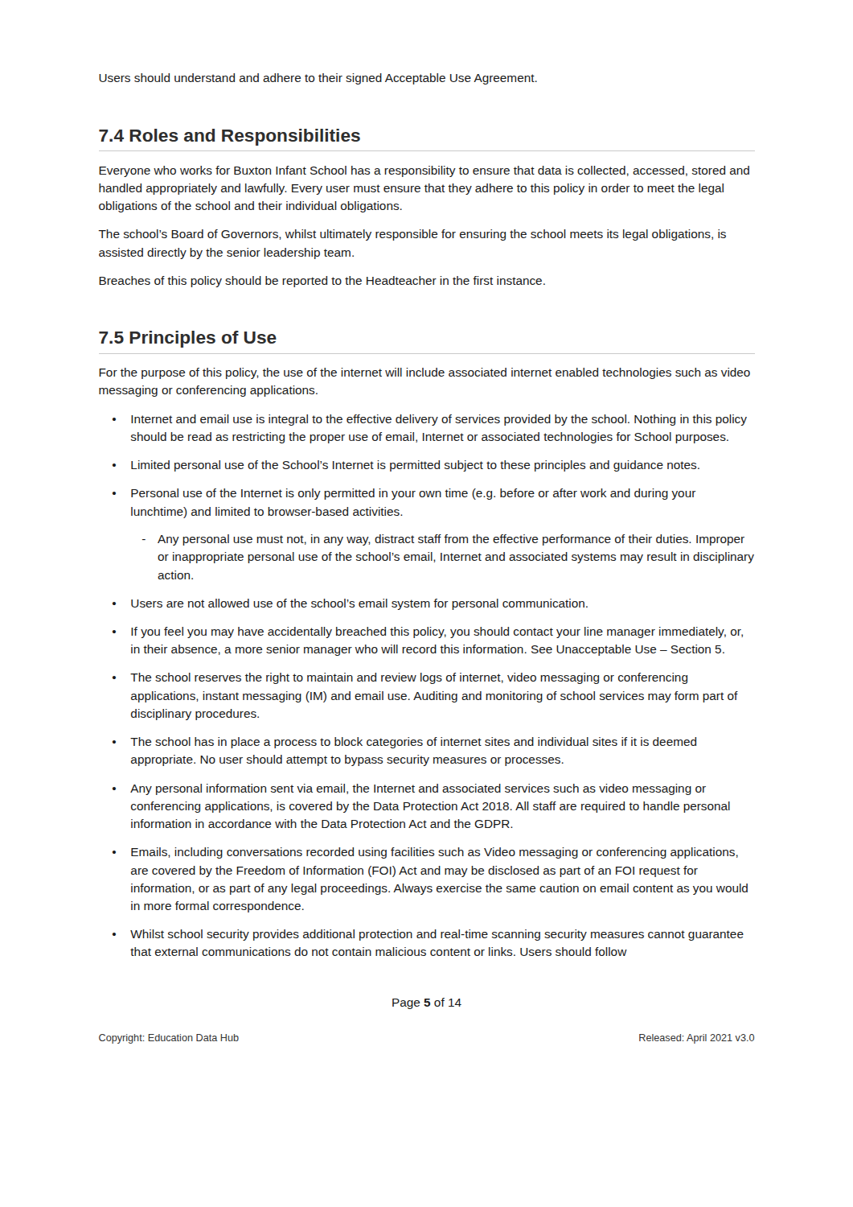Users should understand and adhere to their signed Acceptable Use Agreement.
7.4 Roles and Responsibilities
Everyone who works for Buxton Infant School has a responsibility to ensure that data is collected, accessed, stored and handled appropriately and lawfully. Every user must ensure that they adhere to this policy in order to meet the legal obligations of the school and their individual obligations.
The school’s Board of Governors, whilst ultimately responsible for ensuring the school meets its legal obligations, is assisted directly by the senior leadership team.
Breaches of this policy should be reported to the Headteacher in the first instance.
7.5 Principles of Use
For the purpose of this policy, the use of the internet will include associated internet enabled technologies such as video messaging or conferencing applications.
Internet and email use is integral to the effective delivery of services provided by the school. Nothing in this policy should be read as restricting the proper use of email, Internet or associated technologies for School purposes.
Limited personal use of the School’s Internet is permitted subject to these principles and guidance notes.
Personal use of the Internet is only permitted in your own time (e.g. before or after work and during your lunchtime) and limited to browser-based activities.
Any personal use must not, in any way, distract staff from the effective performance of their duties. Improper or inappropriate personal use of the school’s email, Internet and associated systems may result in disciplinary action.
Users are not allowed use of the school’s email system for personal communication.
If you feel you may have accidentally breached this policy, you should contact your line manager immediately, or, in their absence, a more senior manager who will record this information. See Unacceptable Use – Section 5.
The school reserves the right to maintain and review logs of internet, video messaging or conferencing applications, instant messaging (IM) and email use. Auditing and monitoring of school services may form part of disciplinary procedures.
The school has in place a process to block categories of internet sites and individual sites if it is deemed appropriate. No user should attempt to bypass security measures or processes.
Any personal information sent via email, the Internet and associated services such as video messaging or conferencing applications, is covered by the Data Protection Act 2018. All staff are required to handle personal information in accordance with the Data Protection Act and the GDPR.
Emails, including conversations recorded using facilities such as Video messaging or conferencing applications, are covered by the Freedom of Information (FOI) Act and may be disclosed as part of an FOI request for information, or as part of any legal proceedings. Always exercise the same caution on email content as you would in more formal correspondence.
Whilst school security provides additional protection and real-time scanning security measures cannot guarantee that external communications do not contain malicious content or links. Users should follow
Page 5 of 14
Copyright: Education Data Hub Released: April 2021 v3.0